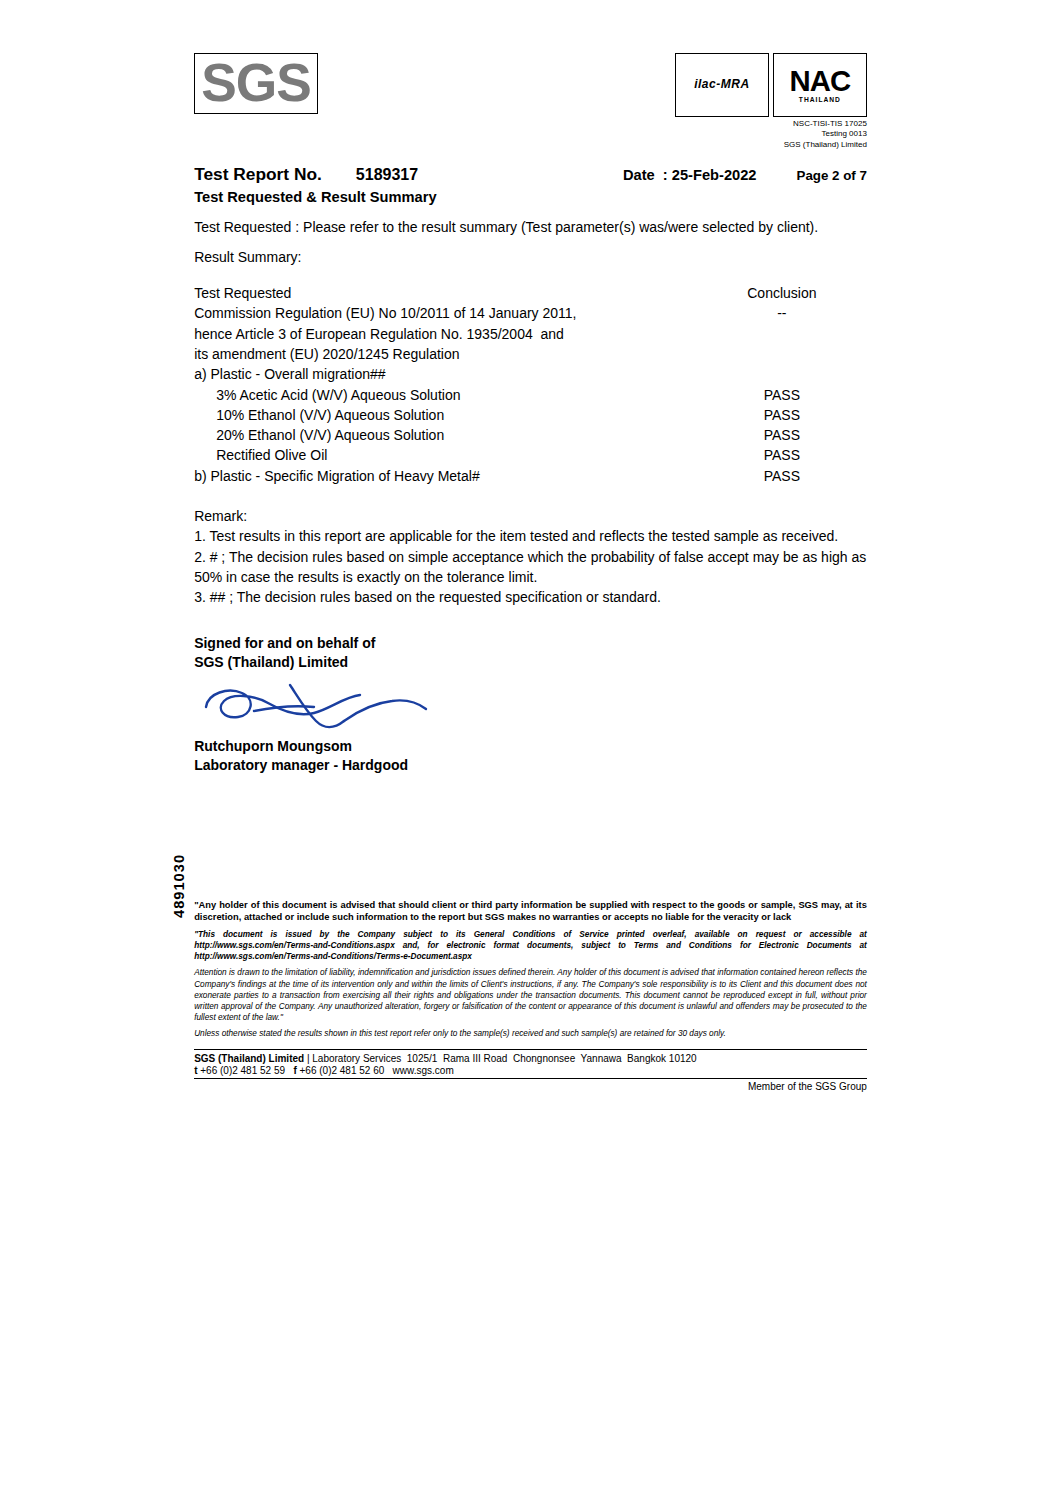SGS
ilac-MRA
NAC
THAILAND
NSC-TISI-TIS 17025
Testing 0013
SGS (Thailand) Limited
Test Report No. 5189317 Date : 25-Feb-2022 Page 2 of 7
Test Requested & Result Summary
Test Requested : Please refer to the result summary (Test parameter(s) was/were selected by client).
Result Summary:
| Test Requested | Conclusion |
| Commission Regulation (EU) No 10/2011 of 14 January 2011, | -- |
| hence Article 3 of European Regulation No. 1935/2004 and | |
| its amendment (EU) 2020/1245 Regulation | |
| a) Plastic - Overall migration## | |
| 3% Acetic Acid (W/V) Aqueous Solution | PASS |
| 10% Ethanol (V/V) Aqueous Solution | PASS |
| 20% Ethanol (V/V) Aqueous Solution | PASS |
| Rectified Olive Oil | PASS |
| b) Plastic - Specific Migration of Heavy Metal# | PASS |
Remark:
1. Test results in this report are applicable for the item tested and reflects the tested sample as received.
2. # ; The decision rules based on simple acceptance which the probability of false accept may be as high as 50% in case the results is exactly on the tolerance limit.
3. ## ; The decision rules based on the requested specification or standard.
Signed for and on behalf of
SGS (Thailand) Limited
Rutchuporn Moungsom
Laboratory manager - Hardgood
4891030
"Any holder of this document is advised that should client or third party information be supplied with respect to the goods or sample, SGS may, at its discretion, attached or include such information to the report but SGS makes no warranties or accepts no liable for the veracity or lack
"This document is issued by the Company subject to its General Conditions of Service printed overleaf, available on request or accessible at http://www.sgs.com/en/Terms-and-Conditions.aspx and, for electronic format documents, subject to Terms and Conditions for Electronic Documents at http://www.sgs.com/en/Terms-and-Conditions/Terms-e-Document.aspx
Attention is drawn to the limitation of liability, indemnification and jurisdiction issues defined therein. Any holder of this document is advised that information contained hereon reflects the Company's findings at the time of its intervention only and within the limits of Client's instructions, if any. The Company's sole responsibility is to its Client and this document does not exonerate parties to a transaction from exercising all their rights and obligations under the transaction documents. This document cannot be reproduced except in full, without prior written approval of the Company. Any unauthorized alteration, forgery or falsification of the content or appearance of this document is unlawful and offenders may be prosecuted to the fullest extent of the law."
Unless otherwise stated the results shown in this test report refer only to the sample(s) received and such sample(s) are retained for 30 days only.
SGS (Thailand) Limited | Laboratory Services 1025/1 Rama III Road Chongnonsee Yannawa Bangkok 10120
t +66 (0)2 481 52 59 f +66 (0)2 481 52 60 www.sgs.com
Member of the SGS Group